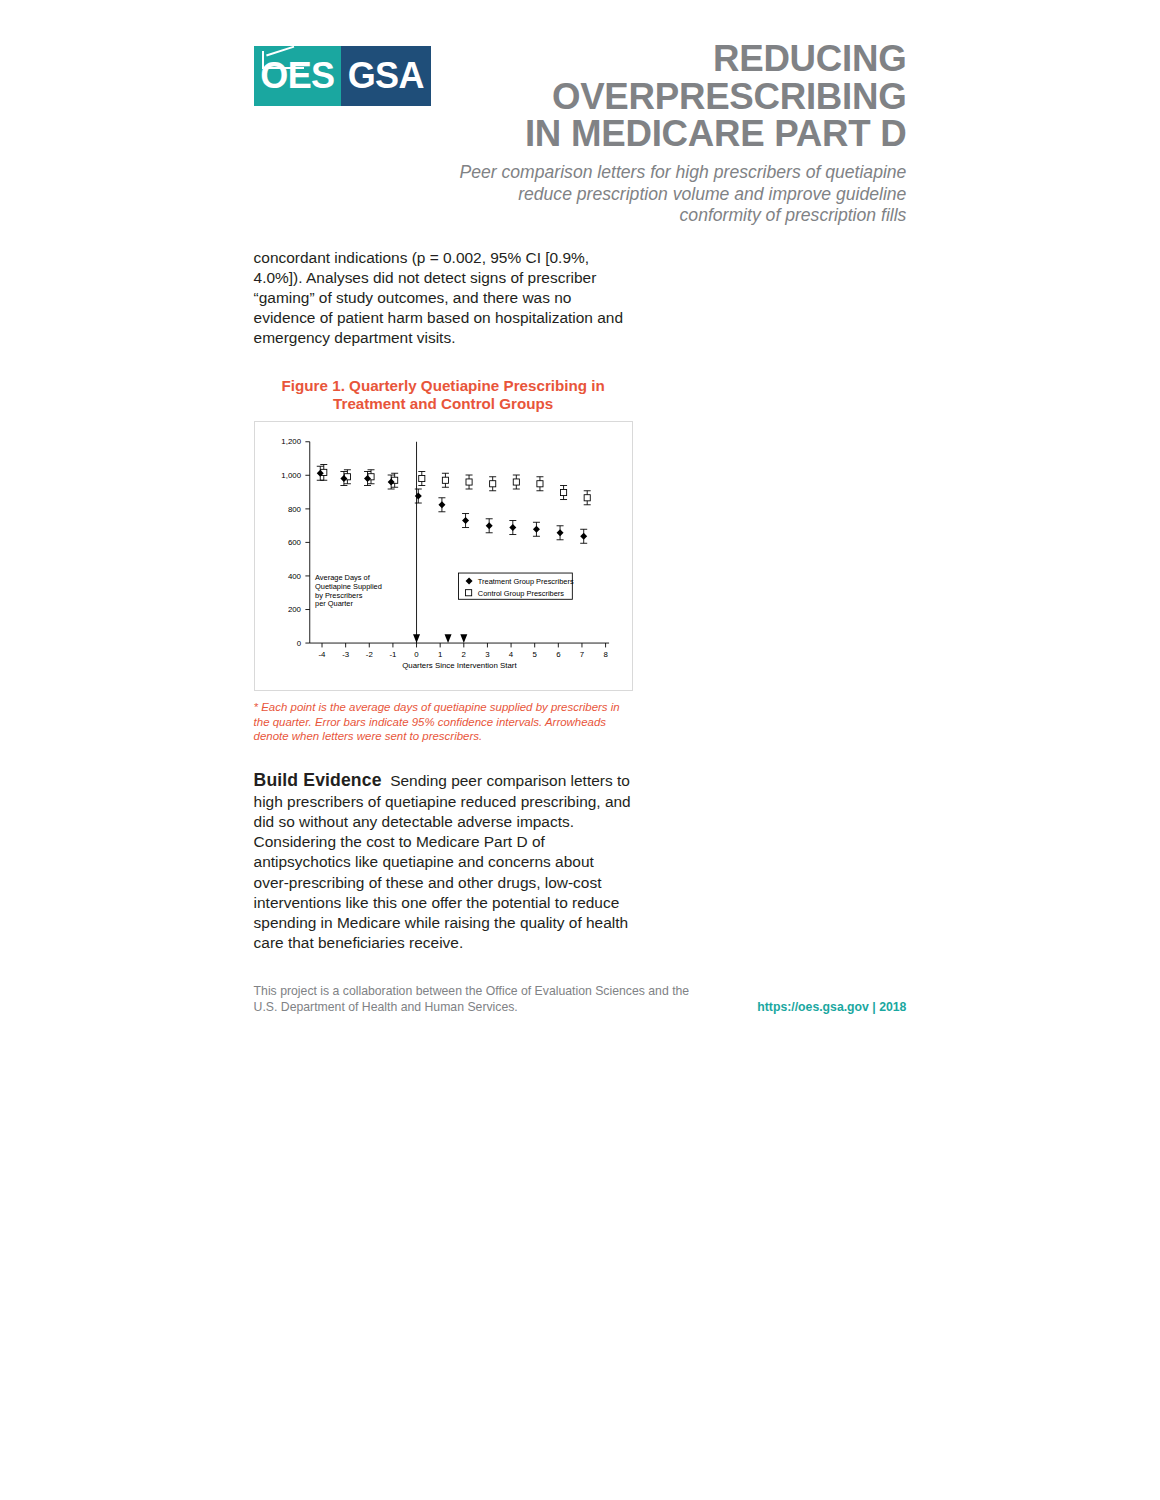OES
GSA
REDUCING OVERPRESCRIBING
IN MEDICARE PART D
Peer comparison letters for high prescribers of quetiapine reduce prescription volume and improve guideline conformity of prescription fills
concordant indications (p = 0.002, 95% CI [0.9%, 4.0%]). Analyses did not detect signs of prescriber “gaming” of study outcomes, and there was no evidence of patient harm based on hospitalization and emergency department visits.
Figure 1. Quarterly Quetiapine Prescribing in Treatment and Control Groups
1,200 1,000 800 600 400 200 0 -4 -3 -2 -1 0 1 2 3 4 5 6 7 8 Quarters Since Intervention Start Average Days of Quetiapine Supplied by Prescribers per Quarter Treatment Group Prescribers Control Group Prescribers
* Each point is the average days of quetiapine supplied by prescribers in the quarter. Error bars indicate 95% confidence intervals. Arrowheads denote when letters were sent to prescribers.
Build Evidence Sending peer comparison letters to high prescribers of quetiapine reduced prescribing, and did so without any detectable adverse impacts. Considering the cost to Medicare Part D of antipsychotics like quetiapine and concerns about over-prescribing of these and other drugs, low-cost interventions like this one offer the potential to reduce spending in Medicare while raising the quality of health care that beneficiaries receive.
This project is a collaboration between the Office of Evaluation Sciences and the U.S. Department of Health and Human Services.
https://oes.gsa.gov | 2018